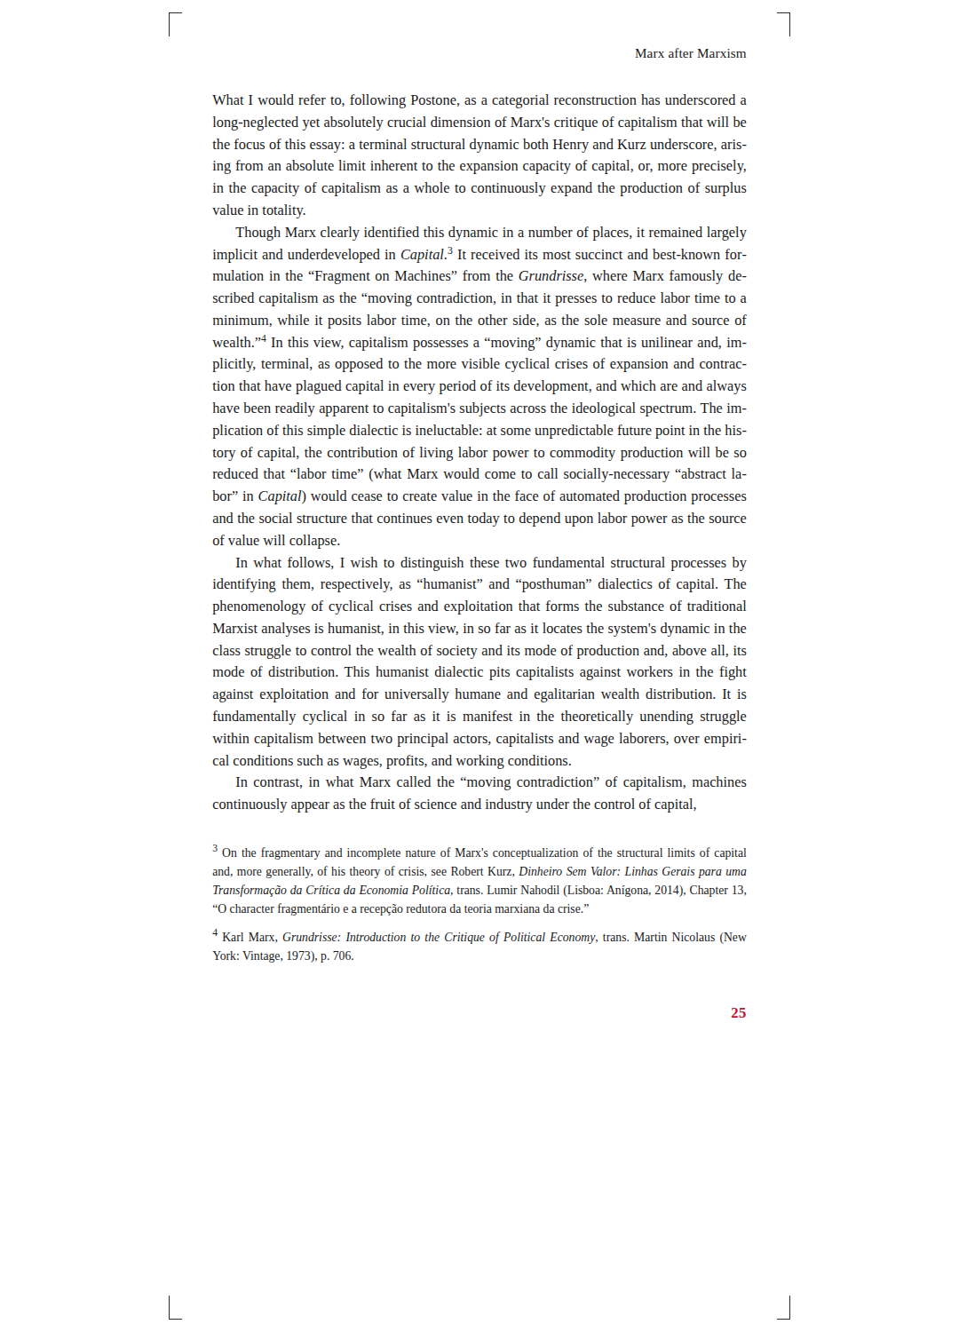Marx after Marxism
What I would refer to, following Postone, as a categorial reconstruction has underscored a long-neglected yet absolutely crucial dimension of Marx's critique of capitalism that will be the focus of this essay: a terminal structural dynamic both Henry and Kurz underscore, arising from an absolute limit inherent to the expansion capacity of capital, or, more precisely, in the capacity of capitalism as a whole to continuously expand the production of surplus value in totality.
Though Marx clearly identified this dynamic in a number of places, it remained largely implicit and underdeveloped in Capital.3 It received its most succinct and best-known formulation in the “Fragment on Machines” from the Grundrisse, where Marx famously described capitalism as the “moving contradiction, in that it presses to reduce labor time to a minimum, while it posits labor time, on the other side, as the sole measure and source of wealth.”4 In this view, capitalism possesses a “moving” dynamic that is unilinear and, implicitly, terminal, as opposed to the more visible cyclical crises of expansion and contraction that have plagued capital in every period of its development, and which are and always have been readily apparent to capitalism's subjects across the ideological spectrum. The implication of this simple dialectic is ineluctable: at some unpredictable future point in the history of capital, the contribution of living labor power to commodity production will be so reduced that “labor time” (what Marx would come to call socially-necessary “abstract labor” in Capital) would cease to create value in the face of automated production processes and the social structure that continues even today to depend upon labor power as the source of value will collapse.
In what follows, I wish to distinguish these two fundamental structural processes by identifying them, respectively, as “humanist” and “posthuman” dialectics of capital. The phenomenology of cyclical crises and exploitation that forms the substance of traditional Marxist analyses is humanist, in this view, in so far as it locates the system's dynamic in the class struggle to control the wealth of society and its mode of production and, above all, its mode of distribution. This humanist dialectic pits capitalists against workers in the fight against exploitation and for universally humane and egalitarian wealth distribution. It is fundamentally cyclical in so far as it is manifest in the theoretically unending struggle within capitalism between two principal actors, capitalists and wage laborers, over empirical conditions such as wages, profits, and working conditions.
In contrast, in what Marx called the “moving contradiction” of capitalism, machines continuously appear as the fruit of science and industry under the control of capital,
3 On the fragmentary and incomplete nature of Marx's conceptualization of the structural limits of capital and, more generally, of his theory of crisis, see Robert Kurz, Dinheiro Sem Valor: Linhas Gerais para uma Transformação da Crítica da Economia Política, trans. Lumir Nahodil (Lisboa: Anígona, 2014), Chapter 13, “O character fragmentário e a recepção redutora da teoria marxiana da crise.”
4 Karl Marx, Grundrisse: Introduction to the Critique of Political Economy, trans. Martin Nicolaus (New York: Vintage, 1973), p. 706.
25